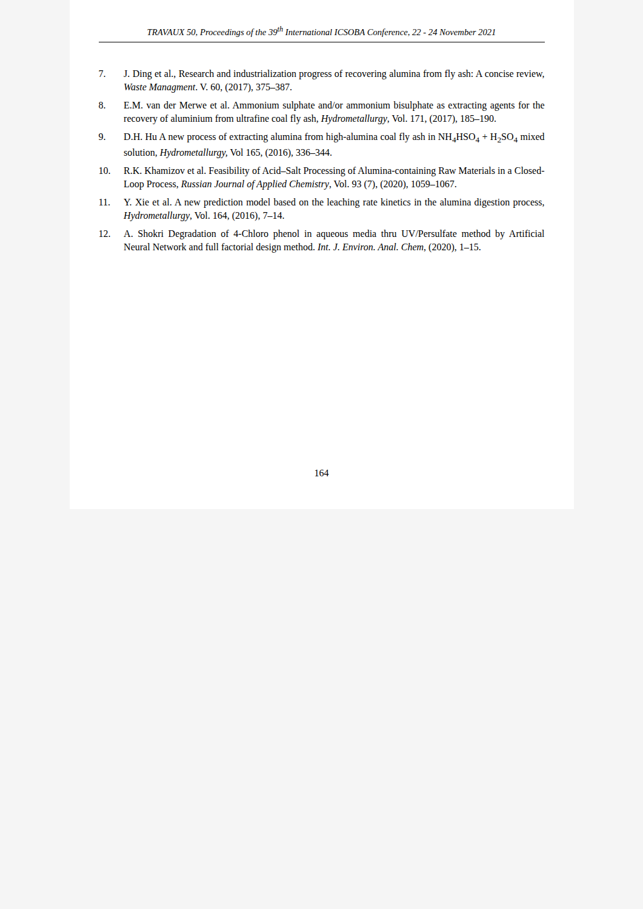TRAVAUX 50, Proceedings of the 39th International ICSOBA Conference, 22 - 24 November 2021
7. J. Ding et al., Research and industrialization progress of recovering alumina from fly ash: A concise review, Waste Managment. V. 60, (2017), 375–387.
8. E.M. van der Merwe et al. Ammonium sulphate and/or ammonium bisulphate as extracting agents for the recovery of aluminium from ultrafine coal fly ash, Hydrometallurgy, Vol. 171, (2017), 185–190.
9. D.H. Hu A new process of extracting alumina from high-alumina coal fly ash in NH4HSO4 + H2SO4 mixed solution, Hydrometallurgy, Vol 165, (2016), 336–344.
10. R.K. Khamizov et al. Feasibility of Acid–Salt Processing of Alumina-containing Raw Materials in a Closed-Loop Process, Russian Journal of Applied Chemistry, Vol. 93 (7), (2020), 1059–1067.
11. Y. Xie et al. A new prediction model based on the leaching rate kinetics in the alumina digestion process, Hydrometallurgy, Vol. 164, (2016), 7–14.
12. A. Shokri Degradation of 4-Chloro phenol in aqueous media thru UV/Persulfate method by Artificial Neural Network and full factorial design method. Int. J. Environ. Anal. Chem, (2020), 1–15.
164